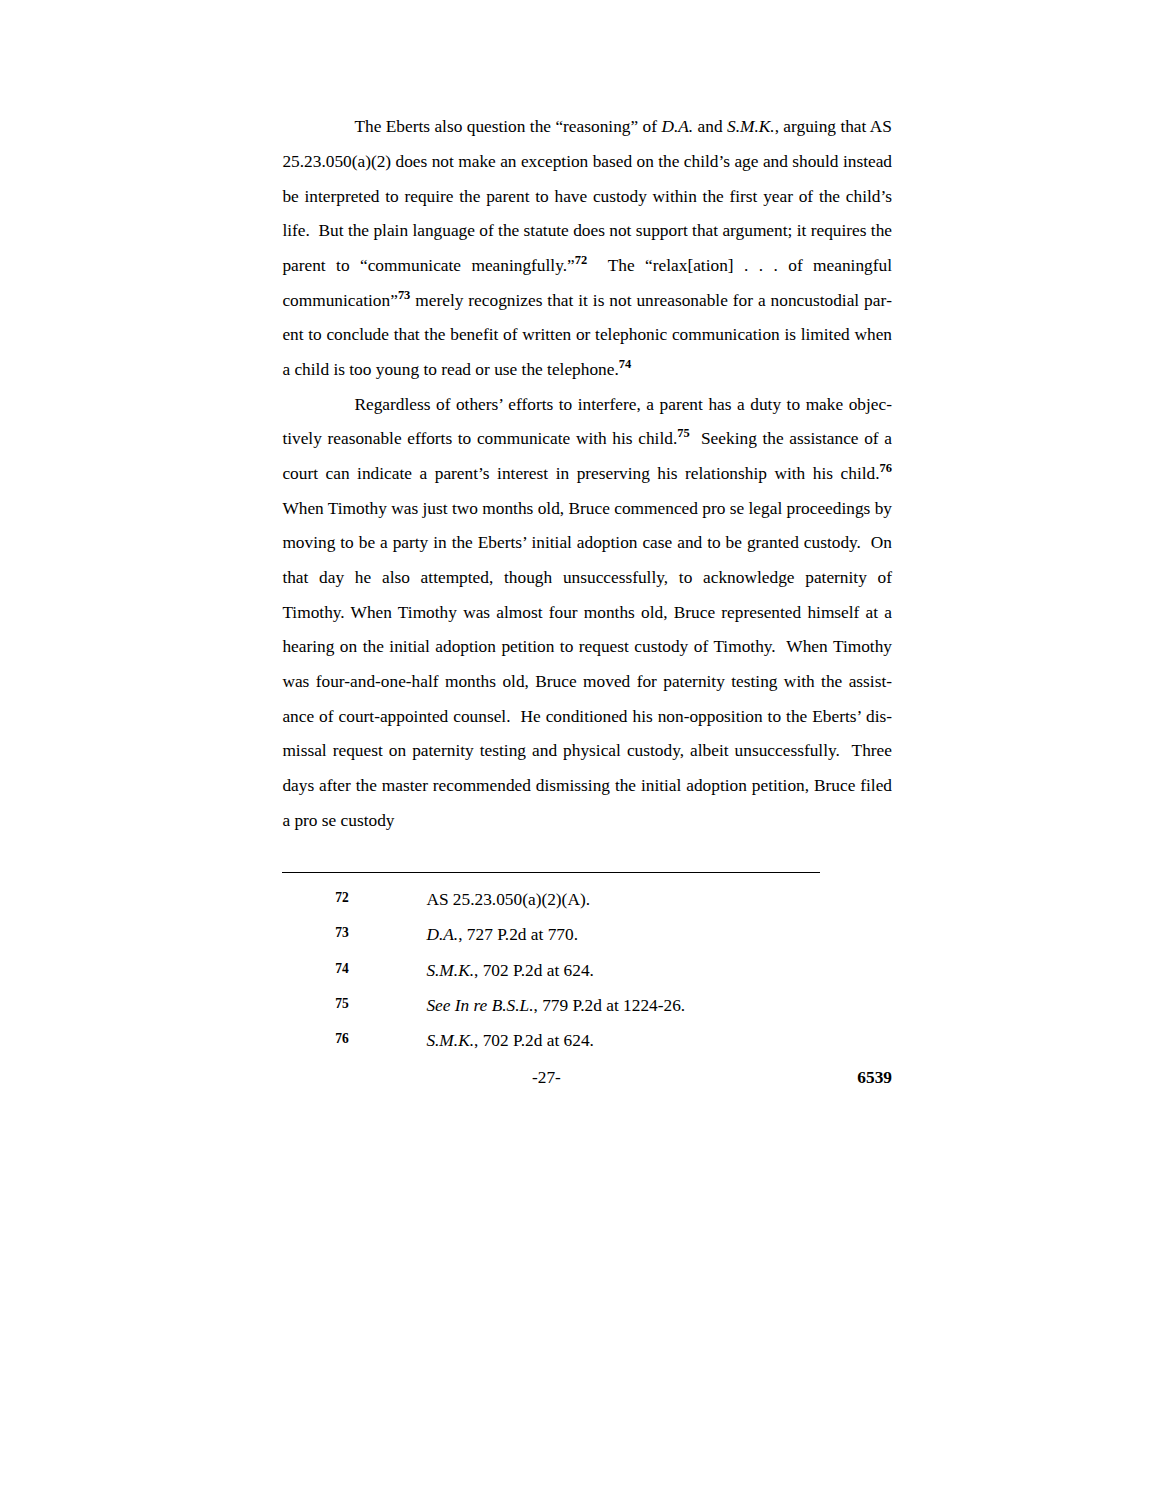The Eberts also question the “reasoning” of D.A. and S.M.K., arguing that AS 25.23.050(a)(2) does not make an exception based on the child’s age and should instead be interpreted to require the parent to have custody within the first year of the child’s life. But the plain language of the statute does not support that argument; it requires the parent to “communicate meaningfully.”72 The “relax[ation] . . . of meaningful communication”73 merely recognizes that it is not unreasonable for a noncustodial parent to conclude that the benefit of written or telephonic communication is limited when a child is too young to read or use the telephone.74
Regardless of others’ efforts to interfere, a parent has a duty to make objectively reasonable efforts to communicate with his child.75 Seeking the assistance of a court can indicate a parent’s interest in preserving his relationship with his child.76 When Timothy was just two months old, Bruce commenced pro se legal proceedings by moving to be a party in the Eberts’ initial adoption case and to be granted custody. On that day he also attempted, though unsuccessfully, to acknowledge paternity of Timothy. When Timothy was almost four months old, Bruce represented himself at a hearing on the initial adoption petition to request custody of Timothy. When Timothy was four-and-one-half months old, Bruce moved for paternity testing with the assistance of court-appointed counsel. He conditioned his non-opposition to the Eberts’ dismissal request on paternity testing and physical custody, albeit unsuccessfully. Three days after the master recommended dismissing the initial adoption petition, Bruce filed a pro se custody
| 72 | AS 25.23.050(a)(2)(A). |
| 73 | D.A. , 727 P.2d at 770. |
| 74 | S.M.K. , 702 P.2d at 624. |
| 75 | See In re B.S.L. , 779 P.2d at 1224-26. |
| 76 | S.M.K. , 702 P.2d at 624. |
-27- 6539